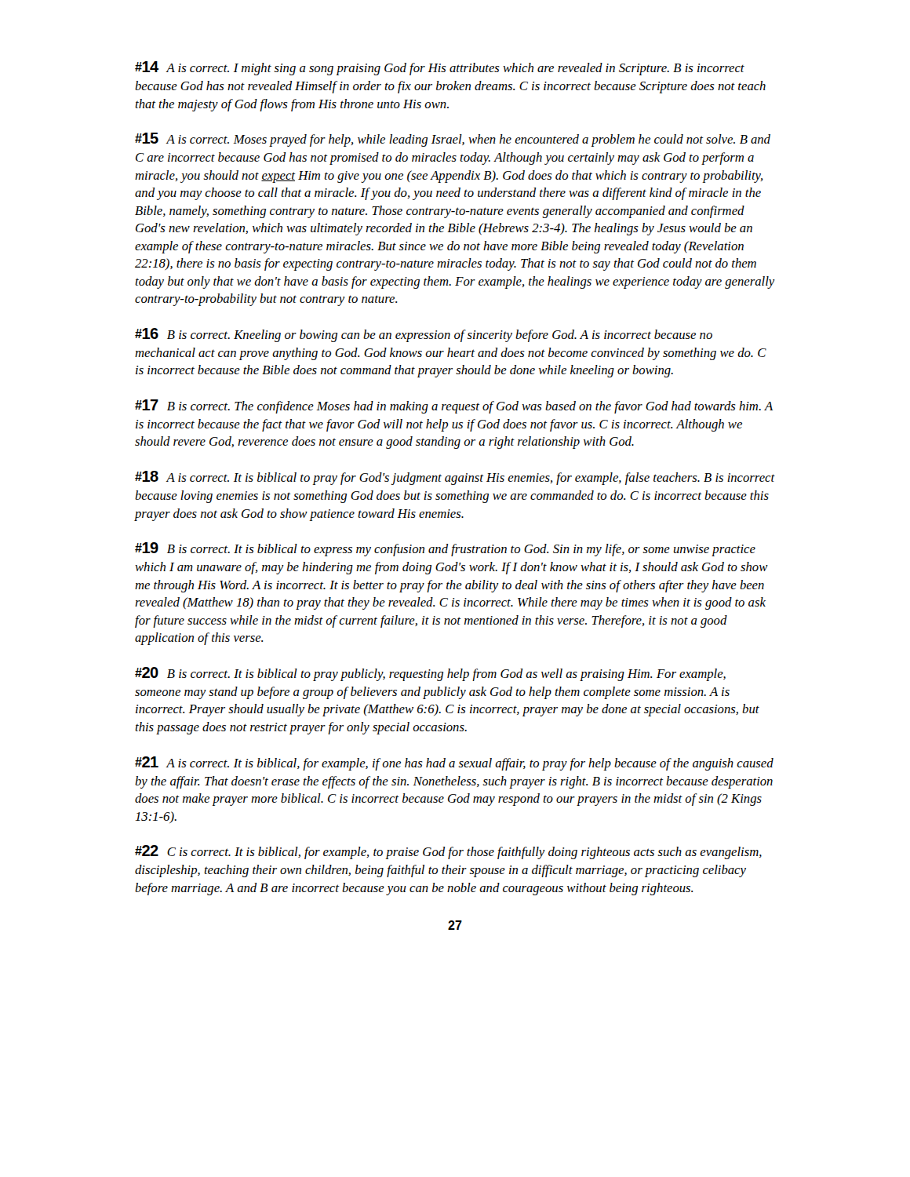#14 A is correct. I might sing a song praising God for His attributes which are revealed in Scripture. B is incorrect because God has not revealed Himself in order to fix our broken dreams. C is incorrect because Scripture does not teach that the majesty of God flows from His throne unto His own.
#15 A is correct. Moses prayed for help, while leading Israel, when he encountered a problem he could not solve. B and C are incorrect because God has not promised to do miracles today. Although you certainly may ask God to perform a miracle, you should not expect Him to give you one (see Appendix B). God does do that which is contrary to probability, and you may choose to call that a miracle. If you do, you need to understand there was a different kind of miracle in the Bible, namely, something contrary to nature. Those contrary-to-nature events generally accompanied and confirmed God's new revelation, which was ultimately recorded in the Bible (Hebrews 2:3-4). The healings by Jesus would be an example of these contrary-to-nature miracles. But since we do not have more Bible being revealed today (Revelation 22:18), there is no basis for expecting contrary-to-nature miracles today. That is not to say that God could not do them today but only that we don't have a basis for expecting them. For example, the healings we experience today are generally contrary-to-probability but not contrary to nature.
#16 B is correct. Kneeling or bowing can be an expression of sincerity before God. A is incorrect because no mechanical act can prove anything to God. God knows our heart and does not become convinced by something we do. C is incorrect because the Bible does not command that prayer should be done while kneeling or bowing.
#17 B is correct. The confidence Moses had in making a request of God was based on the favor God had towards him. A is incorrect because the fact that we favor God will not help us if God does not favor us. C is incorrect. Although we should revere God, reverence does not ensure a good standing or a right relationship with God.
#18 A is correct. It is biblical to pray for God's judgment against His enemies, for example, false teachers. B is incorrect because loving enemies is not something God does but is something we are commanded to do. C is incorrect because this prayer does not ask God to show patience toward His enemies.
#19 B is correct. It is biblical to express my confusion and frustration to God. Sin in my life, or some unwise practice which I am unaware of, may be hindering me from doing God's work. If I don't know what it is, I should ask God to show me through His Word. A is incorrect. It is better to pray for the ability to deal with the sins of others after they have been revealed (Matthew 18) than to pray that they be revealed. C is incorrect. While there may be times when it is good to ask for future success while in the midst of current failure, it is not mentioned in this verse. Therefore, it is not a good application of this verse.
#20 B is correct. It is biblical to pray publicly, requesting help from God as well as praising Him. For example, someone may stand up before a group of believers and publicly ask God to help them complete some mission. A is incorrect. Prayer should usually be private (Matthew 6:6). C is incorrect, prayer may be done at special occasions, but this passage does not restrict prayer for only special occasions.
#21 A is correct. It is biblical, for example, if one has had a sexual affair, to pray for help because of the anguish caused by the affair. That doesn't erase the effects of the sin. Nonetheless, such prayer is right. B is incorrect because desperation does not make prayer more biblical. C is incorrect because God may respond to our prayers in the midst of sin (2 Kings 13:1-6).
#22 C is correct. It is biblical, for example, to praise God for those faithfully doing righteous acts such as evangelism, discipleship, teaching their own children, being faithful to their spouse in a difficult marriage, or practicing celibacy before marriage. A and B are incorrect because you can be noble and courageous without being righteous.
27